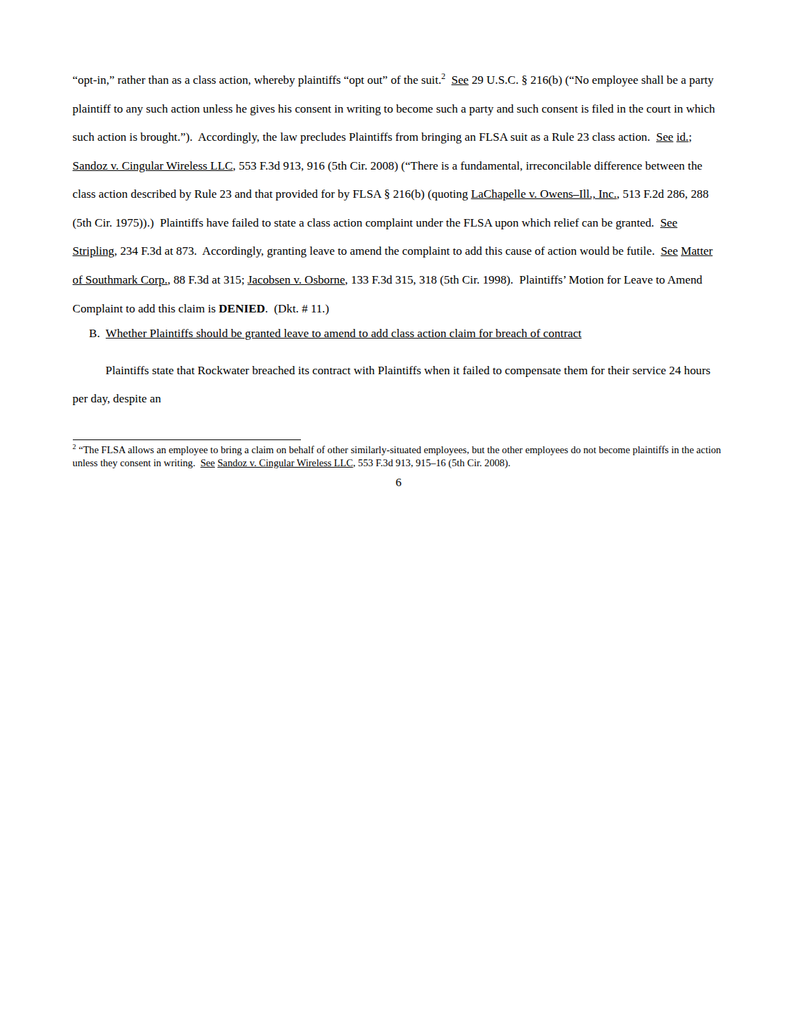“opt-in,” rather than as a class action, whereby plaintiffs “opt out” of the suit.2 See 29 U.S.C. § 216(b) (“No employee shall be a party plaintiff to any such action unless he gives his consent in writing to become such a party and such consent is filed in the court in which such action is brought.”). Accordingly, the law precludes Plaintiffs from bringing an FLSA suit as a Rule 23 class action. See id.; Sandoz v. Cingular Wireless LLC, 553 F.3d 913, 916 (5th Cir. 2008) (“There is a fundamental, irreconcilable difference between the class action described by Rule 23 and that provided for by FLSA § 216(b) (quoting LaChapelle v. Owens–Ill., Inc., 513 F.2d 286, 288 (5th Cir. 1975)).) Plaintiffs have failed to state a class action complaint under the FLSA upon which relief can be granted. See Stripling, 234 F.3d at 873. Accordingly, granting leave to amend the complaint to add this cause of action would be futile. See Matter of Southmark Corp., 88 F.3d at 315; Jacobsen v. Osborne, 133 F.3d 315, 318 (5th Cir. 1998). Plaintiffs’ Motion for Leave to Amend Complaint to add this claim is DENIED. (Dkt. # 11.)
B. Whether Plaintiffs should be granted leave to amend to add class action claim for breach of contract
Plaintiffs state that Rockwater breached its contract with Plaintiffs when it failed to compensate them for their service 24 hours per day, despite an
2 “The FLSA allows an employee to bring a claim on behalf of other similarly-situated employees, but the other employees do not become plaintiffs in the action unless they consent in writing. See Sandoz v. Cingular Wireless LLC, 553 F.3d 913, 915–16 (5th Cir. 2008).
6